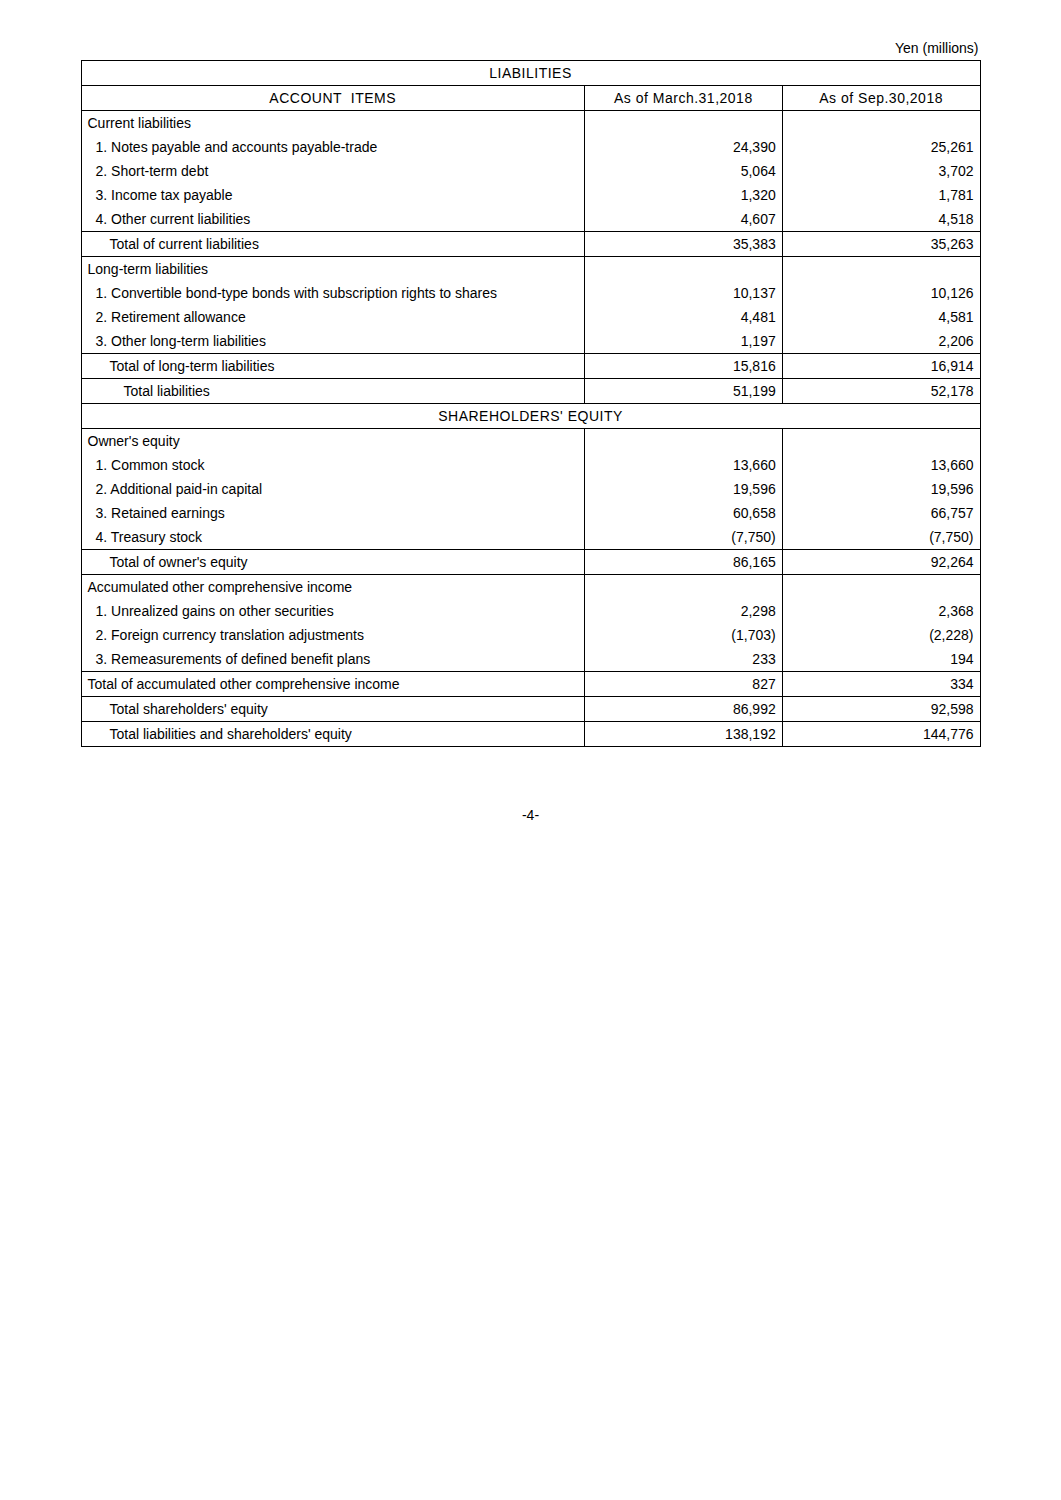Yen (millions)
| LIABILITIES |
| ACCOUNT ITEMS | As of March.31,2018 | As of Sep.30,2018 |
| Current liabilities | | |
| 1. Notes payable and accounts payable-trade | 24,390 | 25,261 |
| 2. Short-term debt | 5,064 | 3,702 |
| 3. Income tax payable | 1,320 | 1,781 |
| 4. Other current liabilities | 4,607 | 4,518 |
| Total of current liabilities | 35,383 | 35,263 |
| Long-term liabilities | | |
| 1. Convertible bond-type bonds with subscription rights to shares | 10,137 | 10,126 |
| 2. Retirement allowance | 4,481 | 4,581 |
| 3. Other long-term liabilities | 1,197 | 2,206 |
| Total of long-term liabilities | 15,816 | 16,914 |
| Total liabilities | 51,199 | 52,178 |
| SHAREHOLDERS' EQUITY |
| Owner's equity | | |
| 1. Common stock | 13,660 | 13,660 |
| 2. Additional paid-in capital | 19,596 | 19,596 |
| 3. Retained earnings | 60,658 | 66,757 |
| 4. Treasury stock | (7,750) | (7,750) |
| Total of owner's equity | 86,165 | 92,264 |
| Accumulated other comprehensive income | | |
| 1. Unrealized gains on other securities | 2,298 | 2,368 |
| 2. Foreign currency translation adjustments | (1,703) | (2,228) |
| 3. Remeasurements of defined benefit plans | 233 | 194 |
| Total of accumulated other comprehensive income | 827 | 334 |
| Total shareholders' equity | 86,992 | 92,598 |
| Total liabilities and shareholders' equity | 138,192 | 144,776 |
-4-